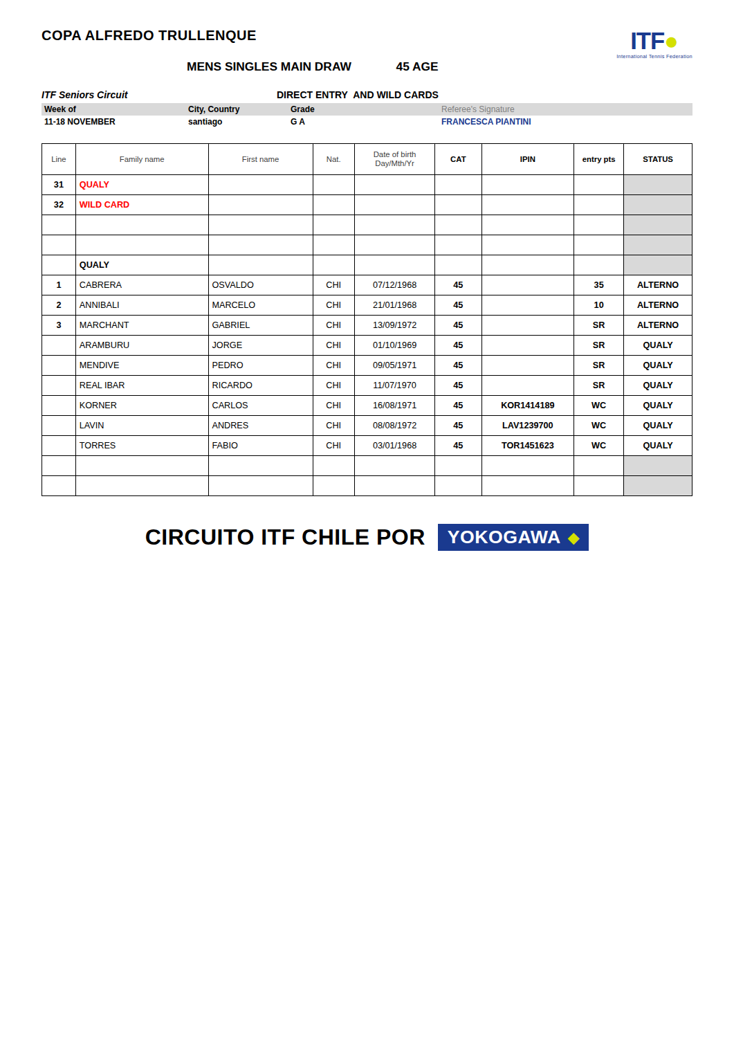COPA ALFREDO TRULLENQUE
ITF●
International Tennis Federation
MENS SINGLES MAIN DRAW 45 AGE
ITF Seniors Circuit
DIRECT ENTRY AND WILD CARDS
| Week of | City, Country | Grade | Referee's Signature |
| 11-18 NOVEMBER | santiago | G A | FRANCESCA PIANTINI |
| Line | Family name | First name | Nat. | Date of birth Day/Mth/Yr | CAT | IPIN | entry pts | STATUS |
| --- | --- | --- | --- | --- | --- | --- | --- | --- |
| 31 | QUALY | | | | | | | |
| 32 | WILD CARD | | | | | | | |
| | QUALY | | | | | | | |
| 1 | CABRERA | OSVALDO | CHI | 07/12/1968 | 45 | | 35 | ALTERNO |
| 2 | ANNIBALI | MARCELO | CHI | 21/01/1968 | 45 | | 10 | ALTERNO |
| 3 | MARCHANT | GABRIEL | CHI | 13/09/1972 | 45 | | SR | ALTERNO |
| | ARAMBURU | JORGE | CHI | 01/10/1969 | 45 | | SR | QUALY |
| | MENDIVE | PEDRO | CHI | 09/05/1971 | 45 | | SR | QUALY |
| | REAL IBAR | RICARDO | CHI | 11/07/1970 | 45 | | SR | QUALY |
| | KORNER | CARLOS | CHI | 16/08/1971 | 45 | KOR1414189 | WC | QUALY |
| | LAVIN | ANDRES | CHI | 08/08/1972 | 45 | LAV1239700 | WC | QUALY |
| | TORRES | FABIO | CHI | 03/01/1968 | 45 | TOR1451623 | WC | QUALY |
CIRCUITO ITF CHILE POR
YOKOGAWA ◆